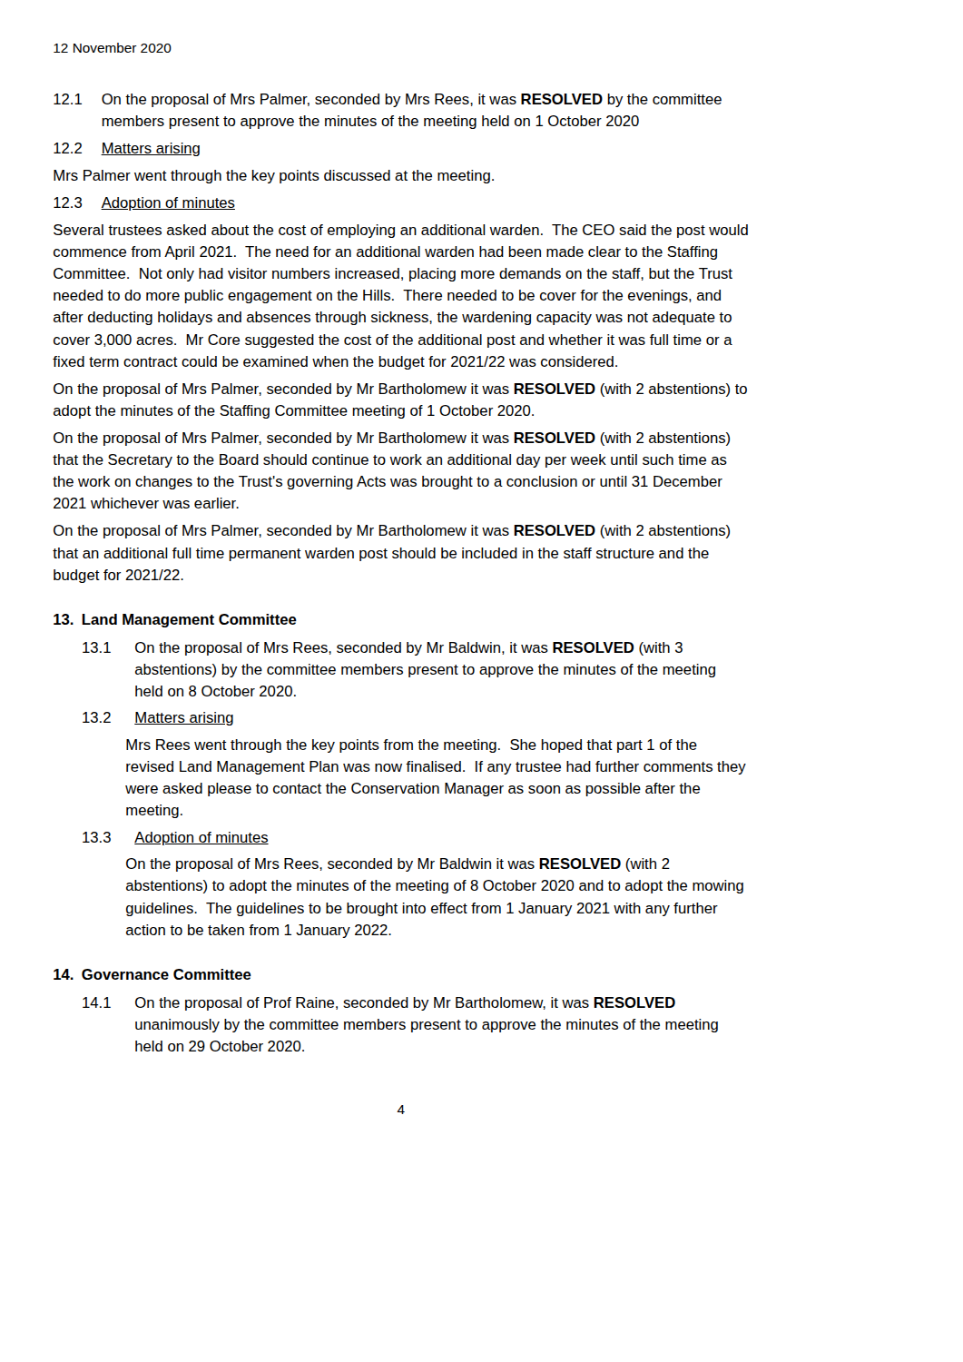12 November 2020
12.1
On the proposal of Mrs Palmer, seconded by Mrs Rees, it was RESOLVED by the committee members present to approve the minutes of the meeting held on 1 October 2020
12.2
Matters arising
Mrs Palmer went through the key points discussed at the meeting.
12.3
Adoption of minutes
Several trustees asked about the cost of employing an additional warden. The CEO said the post would commence from April 2021. The need for an additional warden had been made clear to the Staffing Committee. Not only had visitor numbers increased, placing more demands on the staff, but the Trust needed to do more public engagement on the Hills. There needed to be cover for the evenings, and after deducting holidays and absences through sickness, the wardening capacity was not adequate to cover 3,000 acres. Mr Core suggested the cost of the additional post and whether it was full time or a fixed term contract could be examined when the budget for 2021/22 was considered.
On the proposal of Mrs Palmer, seconded by Mr Bartholomew it was RESOLVED (with 2 abstentions) to adopt the minutes of the Staffing Committee meeting of 1 October 2020.
On the proposal of Mrs Palmer, seconded by Mr Bartholomew it was RESOLVED (with 2 abstentions) that the Secretary to the Board should continue to work an additional day per week until such time as the work on changes to the Trust's governing Acts was brought to a conclusion or until 31 December 2021 whichever was earlier.
On the proposal of Mrs Palmer, seconded by Mr Bartholomew it was RESOLVED (with 2 abstentions) that an additional full time permanent warden post should be included in the staff structure and the budget for 2021/22.
13.
Land Management Committee
13.1
On the proposal of Mrs Rees, seconded by Mr Baldwin, it was RESOLVED (with 3 abstentions) by the committee members present to approve the minutes of the meeting held on 8 October 2020.
13.2
Matters arising
Mrs Rees went through the key points from the meeting. She hoped that part 1 of the revised Land Management Plan was now finalised. If any trustee had further comments they were asked please to contact the Conservation Manager as soon as possible after the meeting.
13.3
Adoption of minutes
On the proposal of Mrs Rees, seconded by Mr Baldwin it was RESOLVED (with 2 abstentions) to adopt the minutes of the meeting of 8 October 2020 and to adopt the mowing guidelines. The guidelines to be brought into effect from 1 January 2021 with any further action to be taken from 1 January 2022.
14.
Governance Committee
14.1
On the proposal of Prof Raine, seconded by Mr Bartholomew, it was RESOLVED unanimously by the committee members present to approve the minutes of the meeting held on 29 October 2020.
4